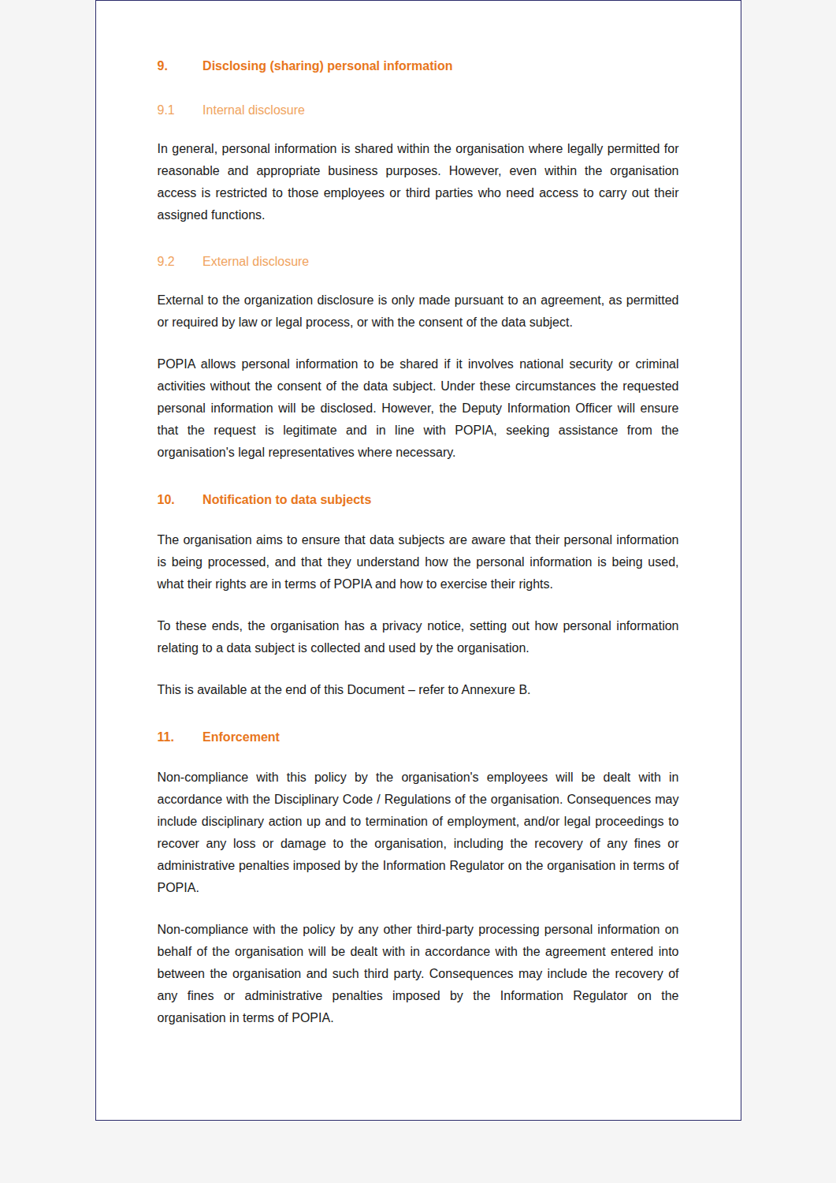9. Disclosing (sharing) personal information
9.1 Internal disclosure
In general, personal information is shared within the organisation where legally permitted for reasonable and appropriate business purposes. However, even within the organisation access is restricted to those employees or third parties who need access to carry out their assigned functions.
9.2 External disclosure
External to the organization disclosure is only made pursuant to an agreement, as permitted or required by law or legal process, or with the consent of the data subject.
POPIA allows personal information to be shared if it involves national security or criminal activities without the consent of the data subject. Under these circumstances the requested personal information will be disclosed. However, the Deputy Information Officer will ensure that the request is legitimate and in line with POPIA, seeking assistance from the organisation's legal representatives where necessary.
10. Notification to data subjects
The organisation aims to ensure that data subjects are aware that their personal information is being processed, and that they understand how the personal information is being used, what their rights are in terms of POPIA and how to exercise their rights.
To these ends, the organisation has a privacy notice, setting out how personal information relating to a data subject is collected and used by the organisation.
This is available at the end of this Document – refer to Annexure B.
11. Enforcement
Non-compliance with this policy by the organisation's employees will be dealt with in accordance with the Disciplinary Code / Regulations of the organisation. Consequences may include disciplinary action up and to termination of employment, and/or legal proceedings to recover any loss or damage to the organisation, including the recovery of any fines or administrative penalties imposed by the Information Regulator on the organisation in terms of POPIA.
Non-compliance with the policy by any other third-party processing personal information on behalf of the organisation will be dealt with in accordance with the agreement entered into between the organisation and such third party. Consequences may include the recovery of any fines or administrative penalties imposed by the Information Regulator on the organisation in terms of POPIA.